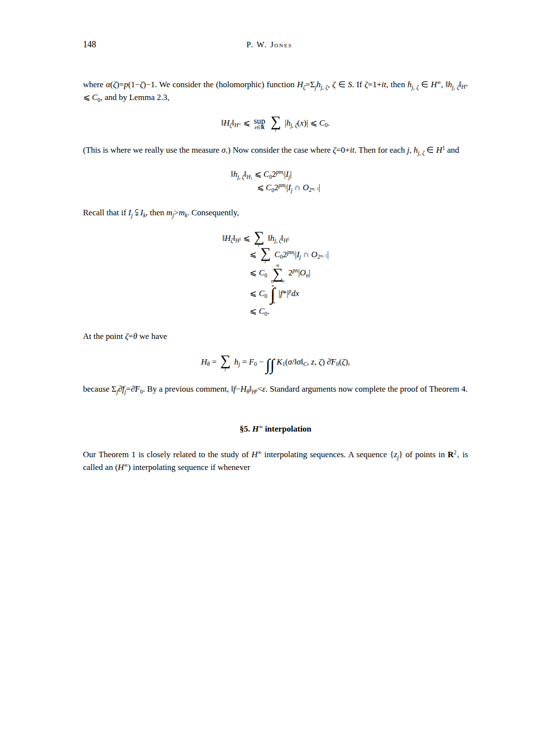148 P. W. Jones
where α(ζ)=p(1−ζ)−1. We consider the (holomorphic) function Hζ=Σjhj, ζ, ζ ∈ S. If ζ=1+it, then hj, ζ ∈ H∞, ‖hj, ζ‖H∞ ⩽ C0, and by Lemma 2.3,
‖Hζ‖H∞ ⩽ sup x∈R ∑j |hj, ζ(x)| ⩽ C0.
(This is where we really use the measure σ.) Now consider the case where ζ=0+it. Then for each j, hj, ζ ∈ H1 and
‖hj, ζ‖H1 ⩽ C02pmj|Ij| ⩽ C02pmj|Ij ∩ O2mj−1|
Recall that if Ij ⫋ Ik, then mj>mk. Consequently,
‖Hζ‖H1 ⩽ ∑j ‖hj, ζ‖H1 ⩽ ∑j C02pmj|Ij ∩ O2mj−1| ⩽ C0 ∞∑n = −∞ 2pn|On| ⩽ C0 ∞∫−∞ |f*|pdx ⩽ C0.
At the point ζ=θ we have
Hθ = ∑j hj = F0 − ∫∫ K1(σ/‖σ‖C, z, ζ) ∂̄F0(ζ),
because Σj∂̄fj=∂̄F0. By a previous comment, ‖f−Hθ‖Hp<ε. Standard arguments now complete the proof of Theorem 4.
§5. H∞ interpolation
Our Theorem 1 is closely related to the study of H∞ interpolating sequences. A sequence {zj} of points in R2+ is called an (H∞) interpolating sequence if whenever